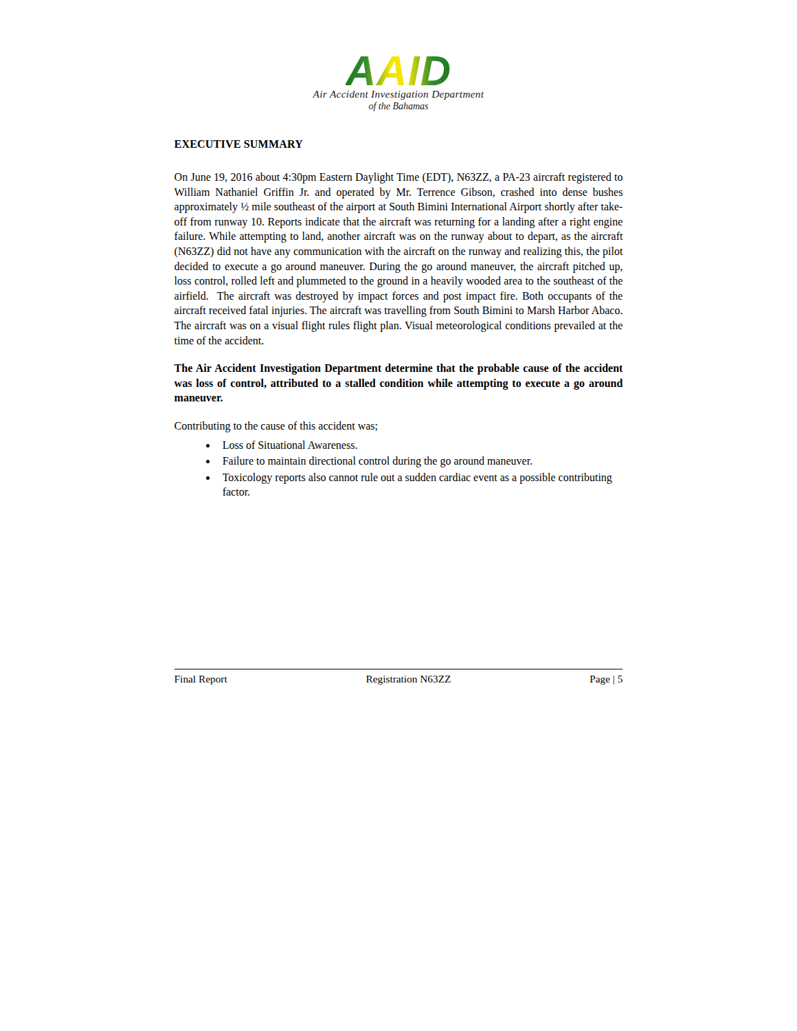AAID
Air Accident Investigation Department
of the Bahamas
EXECUTIVE SUMMARY
On June 19, 2016 about 4:30pm Eastern Daylight Time (EDT), N63ZZ, a PA-23 aircraft registered to William Nathaniel Griffin Jr. and operated by Mr. Terrence Gibson, crashed into dense bushes approximately ½ mile southeast of the airport at South Bimini International Airport shortly after take-off from runway 10. Reports indicate that the aircraft was returning for a landing after a right engine failure. While attempting to land, another aircraft was on the runway about to depart, as the aircraft (N63ZZ) did not have any communication with the aircraft on the runway and realizing this, the pilot decided to execute a go around maneuver. During the go around maneuver, the aircraft pitched up, loss control, rolled left and plummeted to the ground in a heavily wooded area to the southeast of the airfield. The aircraft was destroyed by impact forces and post impact fire. Both occupants of the aircraft received fatal injuries. The aircraft was travelling from South Bimini to Marsh Harbor Abaco. The aircraft was on a visual flight rules flight plan. Visual meteorological conditions prevailed at the time of the accident.
The Air Accident Investigation Department determine that the probable cause of the accident was loss of control, attributed to a stalled condition while attempting to execute a go around maneuver.
Contributing to the cause of this accident was;
Loss of Situational Awareness.
Failure to maintain directional control during the go around maneuver.
Toxicology reports also cannot rule out a sudden cardiac event as a possible contributing factor.
Final Report
Registration N63ZZ
Page | 5